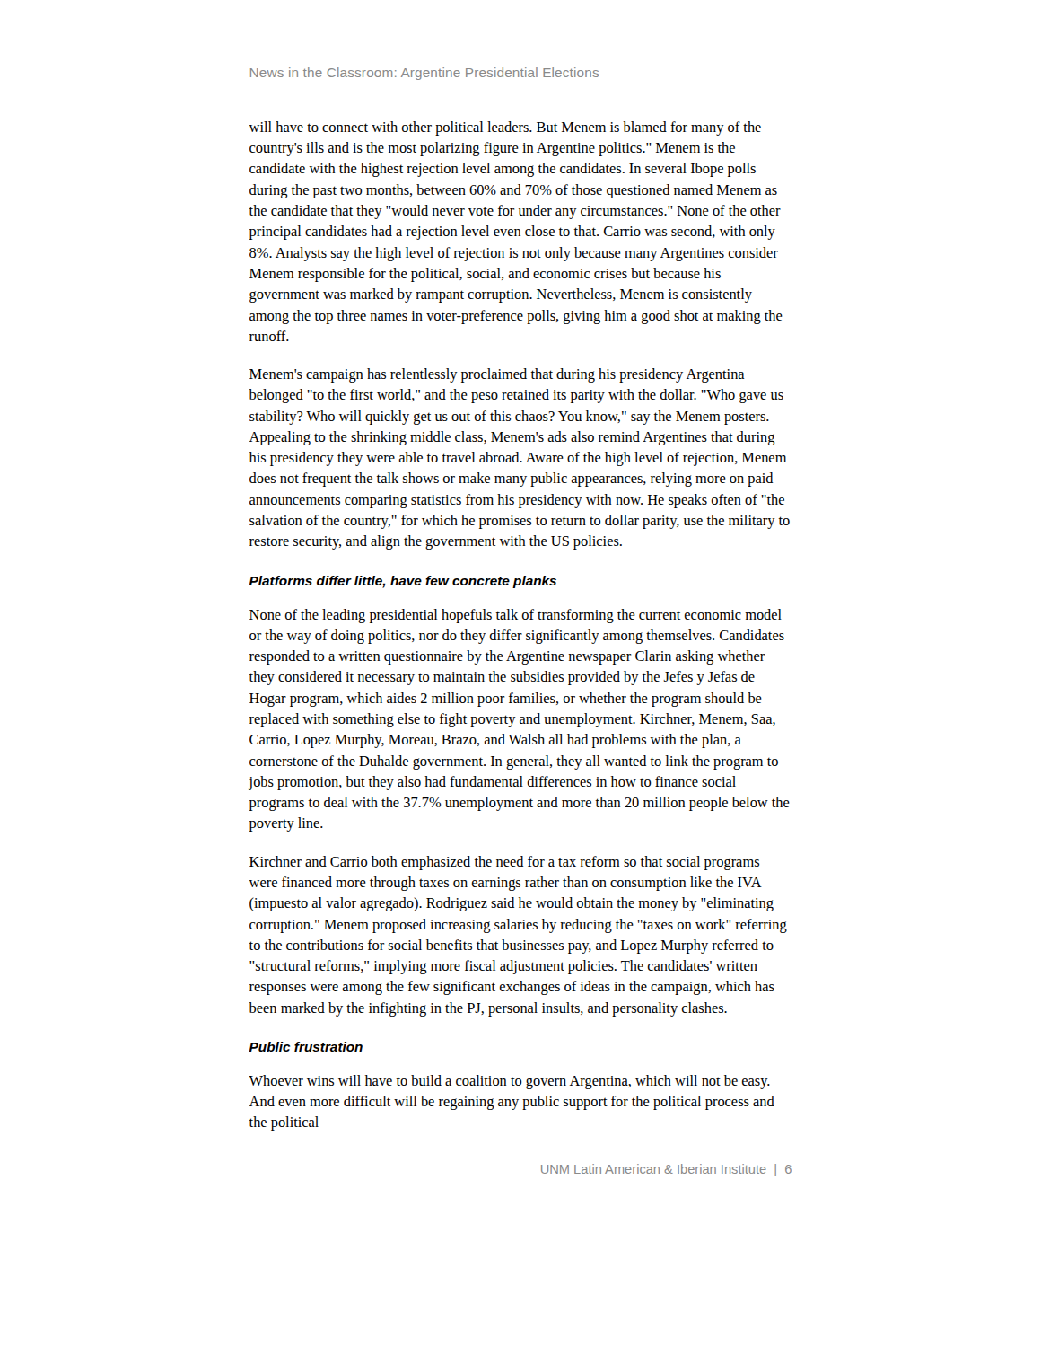News in the Classroom: Argentine Presidential Elections
will have to connect with other political leaders. But Menem is blamed for many of the country's ills and is the most polarizing figure in Argentine politics." Menem is the candidate with the highest rejection level among the candidates. In several Ibope polls during the past two months, between 60% and 70% of those questioned named Menem as the candidate that they "would never vote for under any circumstances." None of the other principal candidates had a rejection level even close to that. Carrio was second, with only 8%. Analysts say the high level of rejection is not only because many Argentines consider Menem responsible for the political, social, and economic crises but because his government was marked by rampant corruption. Nevertheless, Menem is consistently among the top three names in voter-preference polls, giving him a good shot at making the runoff.
Menem's campaign has relentlessly proclaimed that during his presidency Argentina belonged "to the first world," and the peso retained its parity with the dollar. "Who gave us stability? Who will quickly get us out of this chaos? You know," say the Menem posters. Appealing to the shrinking middle class, Menem's ads also remind Argentines that during his presidency they were able to travel abroad. Aware of the high level of rejection, Menem does not frequent the talk shows or make many public appearances, relying more on paid announcements comparing statistics from his presidency with now. He speaks often of "the salvation of the country," for which he promises to return to dollar parity, use the military to restore security, and align the government with the US policies.
Platforms differ little, have few concrete planks
None of the leading presidential hopefuls talk of transforming the current economic model or the way of doing politics, nor do they differ significantly among themselves. Candidates responded to a written questionnaire by the Argentine newspaper Clarin asking whether they considered it necessary to maintain the subsidies provided by the Jefes y Jefas de Hogar program, which aides 2 million poor families, or whether the program should be replaced with something else to fight poverty and unemployment. Kirchner, Menem, Saa, Carrio, Lopez Murphy, Moreau, Brazo, and Walsh all had problems with the plan, a cornerstone of the Duhalde government. In general, they all wanted to link the program to jobs promotion, but they also had fundamental differences in how to finance social programs to deal with the 37.7% unemployment and more than 20 million people below the poverty line.
Kirchner and Carrio both emphasized the need for a tax reform so that social programs were financed more through taxes on earnings rather than on consumption like the IVA (impuesto al valor agregado). Rodriguez said he would obtain the money by "eliminating corruption." Menem proposed increasing salaries by reducing the "taxes on work" referring to the contributions for social benefits that businesses pay, and Lopez Murphy referred to "structural reforms," implying more fiscal adjustment policies. The candidates' written responses were among the few significant exchanges of ideas in the campaign, which has been marked by the infighting in the PJ, personal insults, and personality clashes.
Public frustration
Whoever wins will have to build a coalition to govern Argentina, which will not be easy. And even more difficult will be regaining any public support for the political process and the political
UNM Latin American & Iberian Institute | 6